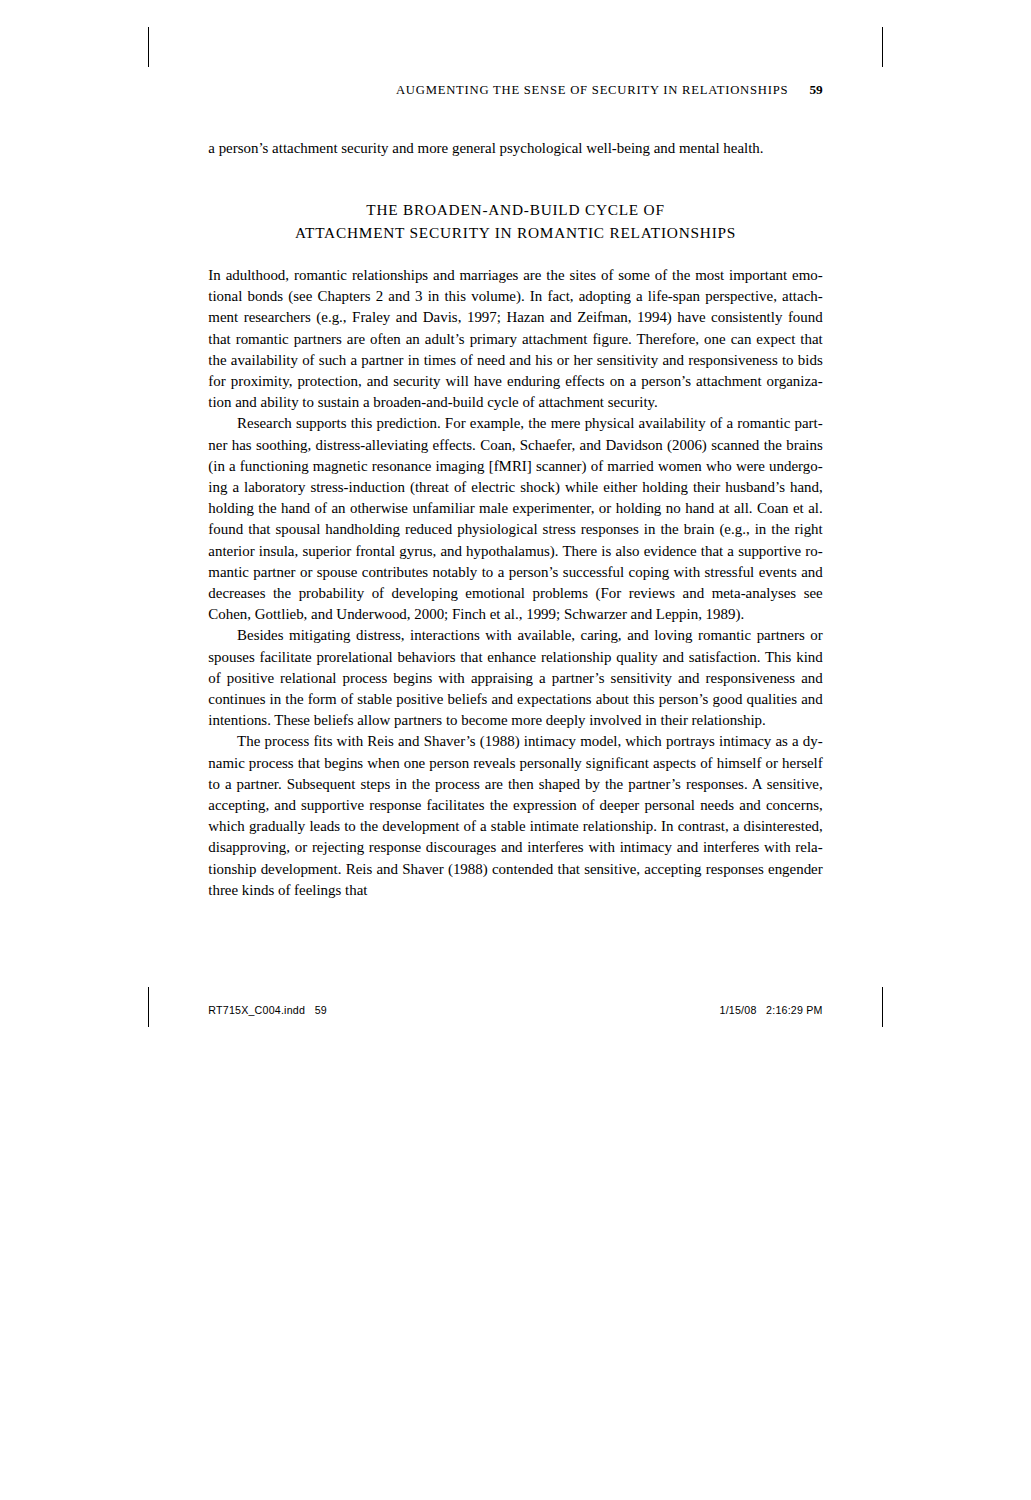Augmenting the Sense of Security in Relationships 59
a person’s attachment security and more general psychological well-being and mental health.
The Broaden-and-Build Cycle of
Attachment Security in Romantic Relationships
In adulthood, romantic relationships and marriages are the sites of some of the most important emotional bonds (see Chapters 2 and 3 in this volume). In fact, adopting a life-span perspective, attachment researchers (e.g., Fraley and Davis, 1997; Hazan and Zeifman, 1994) have consistently found that romantic partners are often an adult’s primary attachment figure. Therefore, one can expect that the availability of such a partner in times of need and his or her sensitivity and responsiveness to bids for proximity, protection, and security will have enduring effects on a person’s attachment organization and ability to sustain a broaden-and-build cycle of attachment security.
Research supports this prediction. For example, the mere physical availability of a romantic partner has soothing, distress-alleviating effects. Coan, Schaefer, and Davidson (2006) scanned the brains (in a functioning magnetic resonance imaging [fMRI] scanner) of married women who were undergoing a laboratory stress-induction (threat of electric shock) while either holding their husband’s hand, holding the hand of an otherwise unfamiliar male experimenter, or holding no hand at all. Coan et al. found that spousal handholding reduced physiological stress responses in the brain (e.g., in the right anterior insula, superior frontal gyrus, and hypothalamus). There is also evidence that a supportive romantic partner or spouse contributes notably to a person’s successful coping with stressful events and decreases the probability of developing emotional problems (For reviews and meta-analyses see Cohen, Gottlieb, and Underwood, 2000; Finch et al., 1999; Schwarzer and Leppin, 1989).
Besides mitigating distress, interactions with available, caring, and loving romantic partners or spouses facilitate prorelational behaviors that enhance relationship quality and satisfaction. This kind of positive relational process begins with appraising a partner’s sensitivity and responsiveness and continues in the form of stable positive beliefs and expectations about this person’s good qualities and intentions. These beliefs allow partners to become more deeply involved in their relationship.
The process fits with Reis and Shaver’s (1988) intimacy model, which portrays intimacy as a dynamic process that begins when one person reveals personally significant aspects of himself or herself to a partner. Subsequent steps in the process are then shaped by the partner’s responses. A sensitive, accepting, and supportive response facilitates the expression of deeper personal needs and concerns, which gradually leads to the development of a stable intimate relationship. In contrast, a disinterested, disapproving, or rejecting response discourages and interferes with intimacy and interferes with relationship development. Reis and Shaver (1988) contended that sensitive, accepting responses engender three kinds of feelings that
RT715X_C004.indd 59 1/15/08 2:16:29 PM